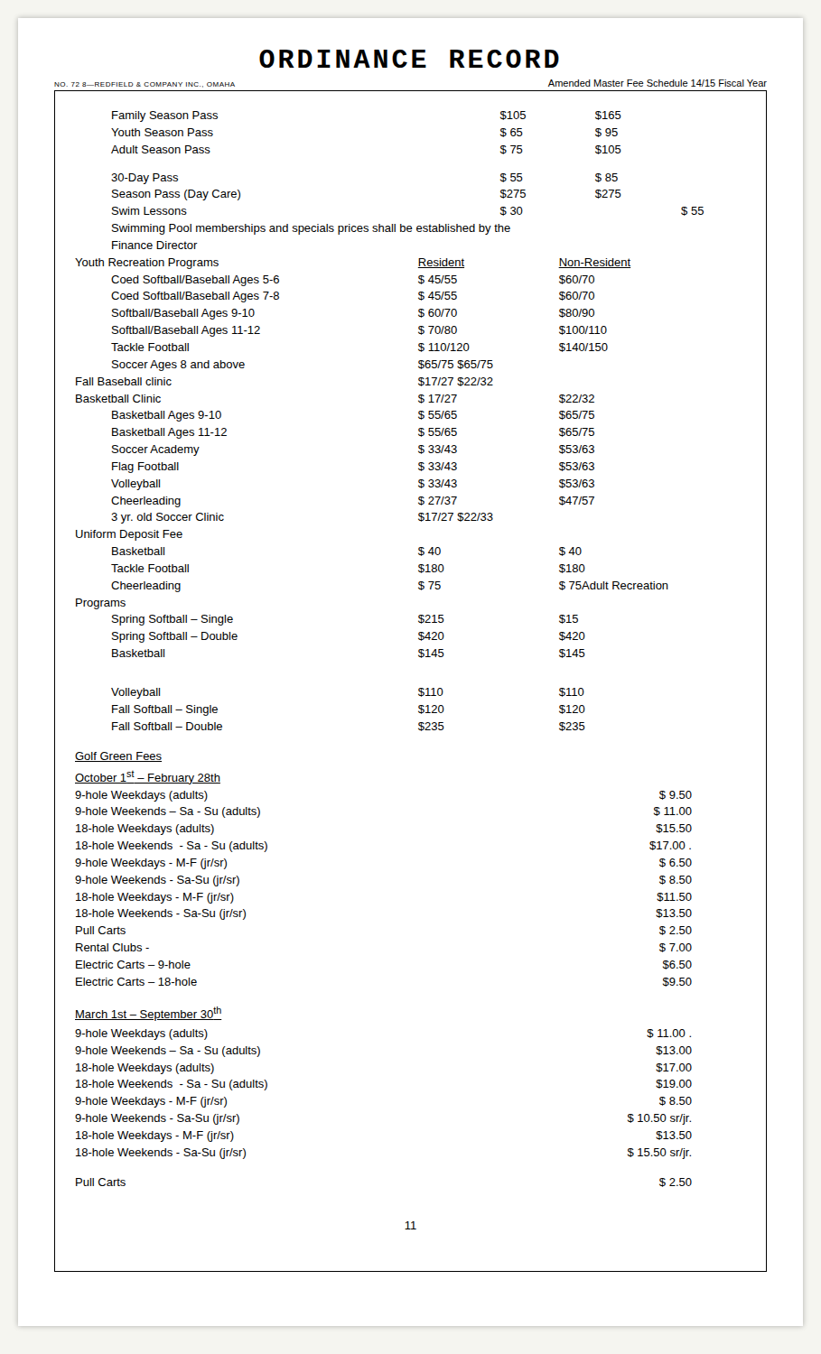ORDINANCE RECORD
No. 72 8—Redfield & Company Inc., Omaha Amended Master Fee Schedule 14/15 Fiscal Year
| Family Season Pass | $105 | $165 | |
| Youth Season Pass | $ 65 | $ 95 | |
| Adult Season Pass | $ 75 | $105 | |
| 30-Day Pass | $ 55 | $ 85 | |
| Season Pass (Day Care) | $275 | $275 | |
| Swim Lessons | $ 30 | | $ 55 |
Swimming Pool memberships and specials prices shall be established by the
Finance Director
| Youth Recreation Programs | Resident | Non-Resident |
| Coed Softball/Baseball Ages 5-6 | $ 45/55 | $60/70 |
| Coed Softball/Baseball Ages 7-8 | $ 45/55 | $60/70 |
| Softball/Baseball Ages 9-10 | $ 60/70 | $80/90 |
| Softball/Baseball Ages 11-12 | $ 70/80 | $100/110 |
| Tackle Football | $ 110/120 | $140/150 |
| Soccer Ages 8 and above | $65/75 $65/75 | |
| Fall Baseball clinic | $17/27 $22/32 | |
| Basketball Clinic | $ 17/27 | $22/32 |
| Basketball Ages 9-10 | $ 55/65 | $65/75 |
| Basketball Ages 11-12 | $ 55/65 | $65/75 |
| Soccer Academy | $ 33/43 | $53/63 |
| Flag Football | $ 33/43 | $53/63 |
| Volleyball | $ 33/43 | $53/63 |
| Cheerleading | $ 27/37 | $47/57 |
| 3 yr. old Soccer Clinic | $17/27 $22/33 | |
| Uniform Deposit Fee | | |
| Basketball | $ 40 | $ 40 |
| Tackle Football | $180 | $180 |
| Cheerleading | $ 75 | $ 75Adult Recreation |
| Programs | | |
| Spring Softball – Single | $215 | $15 |
| Spring Softball – Double | $420 | $420 |
| Basketball | $145 | $145 |
| Volleyball | $110 | $110 |
| Fall Softball – Single | $120 | $120 |
| Fall Softball – Double | $235 | $235 |
Golf Green Fees
October 1st – February 28th
| 9-hole Weekdays (adults) | $ 9.50 |
| 9-hole Weekends – Sa - Su (adults) | $ 11.00 |
| 18-hole Weekdays (adults) | $15.50 |
| 18-hole Weekends - Sa - Su (adults) | $17.00 . |
| 9-hole Weekdays - M-F (jr/sr) | $ 6.50 |
| 9-hole Weekends - Sa-Su (jr/sr) | $ 8.50 |
| 18-hole Weekdays - M-F (jr/sr) | $11.50 |
| 18-hole Weekends - Sa-Su (jr/sr) | $13.50 |
| Pull Carts | $ 2.50 |
| Rental Clubs - | $ 7.00 |
| Electric Carts – 9-hole | $6.50 |
| Electric Carts – 18-hole | $9.50 |
March 1st – September 30th
| 9-hole Weekdays (adults) | $ 11.00 . |
| 9-hole Weekends – Sa - Su (adults) | $13.00 |
| 18-hole Weekdays (adults) | $17.00 |
| 18-hole Weekends - Sa - Su (adults) | $19.00 |
| 9-hole Weekdays - M-F (jr/sr) | $ 8.50 |
| 9-hole Weekends - Sa-Su (jr/sr) | $ 10.50 sr/jr. |
| 18-hole Weekdays - M-F (jr/sr) | $13.50 |
| 18-hole Weekends - Sa-Su (jr/sr) | $ 15.50 sr/jr. |
| Pull Carts | $ 2.50 |
11